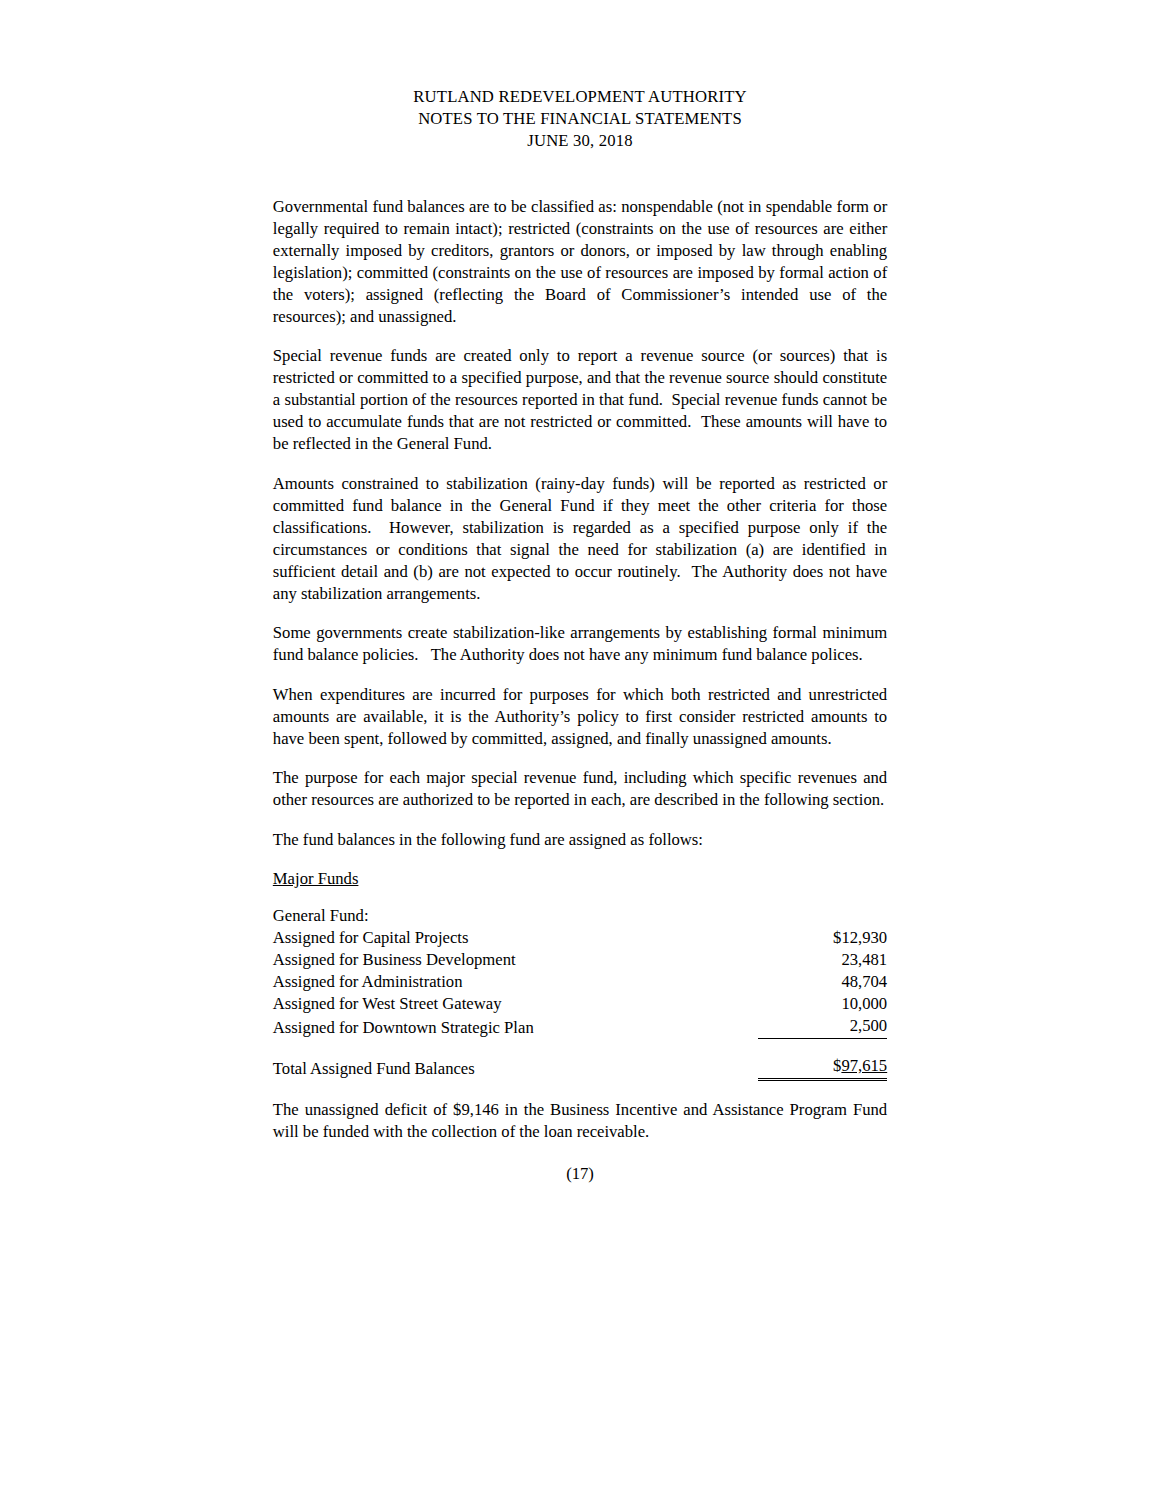RUTLAND REDEVELOPMENT AUTHORITY
NOTES TO THE FINANCIAL STATEMENTS
JUNE 30, 2018
Governmental fund balances are to be classified as: nonspendable (not in spendable form or legally required to remain intact); restricted (constraints on the use of resources are either externally imposed by creditors, grantors or donors, or imposed by law through enabling legislation); committed (constraints on the use of resources are imposed by formal action of the voters); assigned (reflecting the Board of Commissioner’s intended use of the resources); and unassigned.
Special revenue funds are created only to report a revenue source (or sources) that is restricted or committed to a specified purpose, and that the revenue source should constitute a substantial portion of the resources reported in that fund. Special revenue funds cannot be used to accumulate funds that are not restricted or committed. These amounts will have to be reflected in the General Fund.
Amounts constrained to stabilization (rainy-day funds) will be reported as restricted or committed fund balance in the General Fund if they meet the other criteria for those classifications. However, stabilization is regarded as a specified purpose only if the circumstances or conditions that signal the need for stabilization (a) are identified in sufficient detail and (b) are not expected to occur routinely. The Authority does not have any stabilization arrangements.
Some governments create stabilization-like arrangements by establishing formal minimum fund balance policies. The Authority does not have any minimum fund balance polices.
When expenditures are incurred for purposes for which both restricted and unrestricted amounts are available, it is the Authority’s policy to first consider restricted amounts to have been spent, followed by committed, assigned, and finally unassigned amounts.
The purpose for each major special revenue fund, including which specific revenues and other resources are authorized to be reported in each, are described in the following section.
The fund balances in the following fund are assigned as follows:
Major Funds
| General Fund: | |
| Assigned for Capital Projects | $12,930 |
| Assigned for Business Development | 23,481 |
| Assigned for Administration | 48,704 |
| Assigned for West Street Gateway | 10,000 |
| Assigned for Downtown Strategic Plan | 2,500 |
| Total Assigned Fund Balances | $ 97,615 |
The unassigned deficit of $9,146 in the Business Incentive and Assistance Program Fund will be funded with the collection of the loan receivable.
(17)